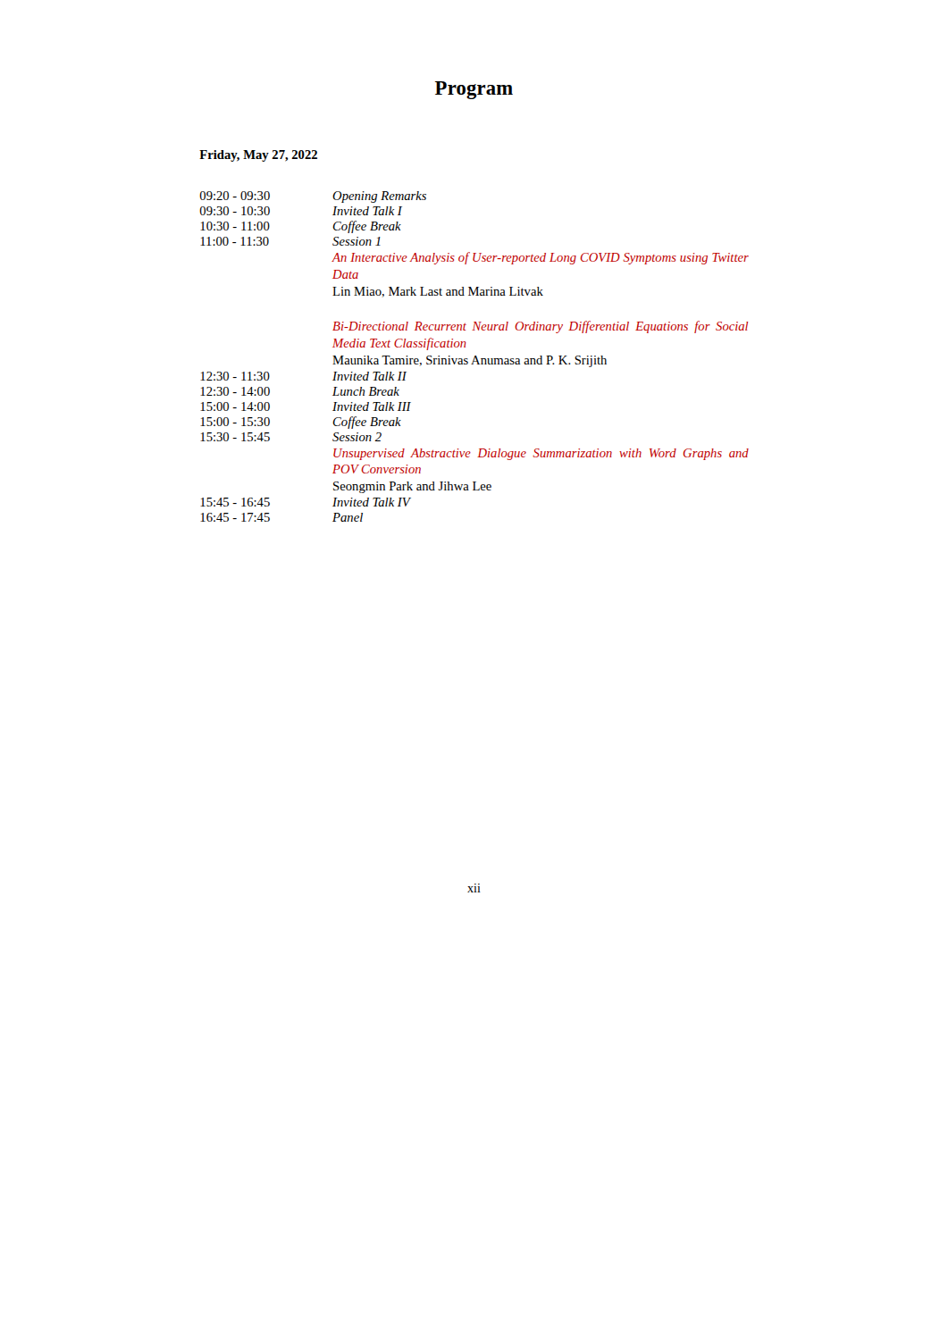Program
Friday, May 27, 2022
| 09:20 - 09:30 | Opening Remarks |
| 09:30 - 10:30 | Invited Talk I |
| 10:30 - 11:00 | Coffee Break |
| 11:00 - 11:30 | Session 1 |
| | An Interactive Analysis of User-reported Long COVID Symptoms using Twitter Data Lin Miao, Mark Last and Marina Litvak Bi-Directional Recurrent Neural Ordinary Differential Equations for Social Media Text Classification Maunika Tamire, Srinivas Anumasa and P. K. Srijith |
| 12:30 - 11:30 | Invited Talk II |
| 12:30 - 14:00 | Lunch Break |
| 15:00 - 14:00 | Invited Talk III |
| 15:00 - 15:30 | Coffee Break |
| 15:30 - 15:45 | Session 2 |
| | Unsupervised Abstractive Dialogue Summarization with Word Graphs and POV Conversion Seongmin Park and Jihwa Lee |
| 15:45 - 16:45 | Invited Talk IV |
| 16:45 - 17:45 | Panel |
xii